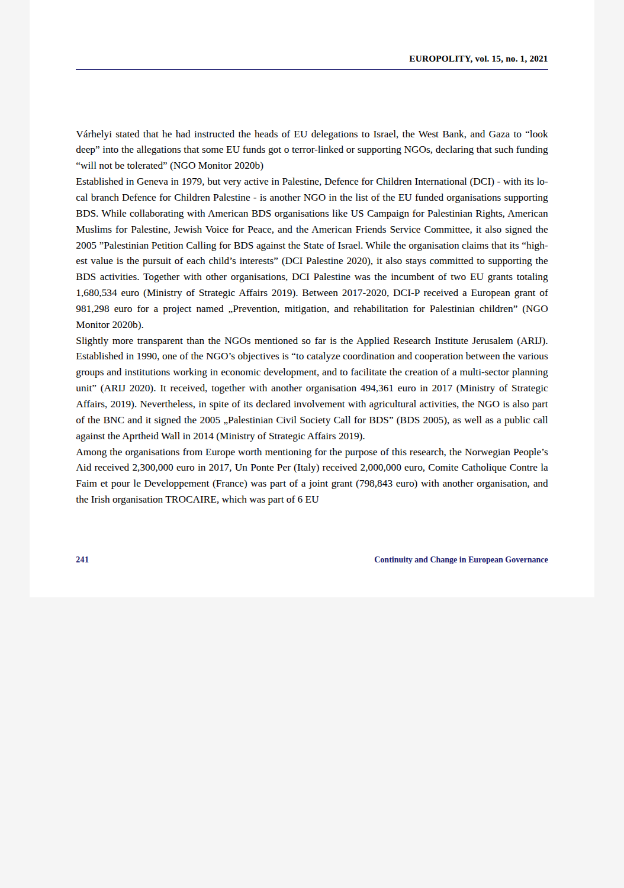EUROPOLITY, vol. 15, no. 1, 2021
Várhelyi stated that he had instructed the heads of EU delegations to Israel, the West Bank, and Gaza to “look deep” into the allegations that some EU funds got o terror-linked or supporting NGOs, declaring that such funding “will not be tolerated” (NGO Monitor 2020b)
Established in Geneva in 1979, but very active in Palestine, Defence for Children International (DCI) - with its local branch Defence for Children Palestine - is another NGO in the list of the EU funded organisations supporting BDS. While collaborating with American BDS organisations like US Campaign for Palestinian Rights, American Muslims for Palestine, Jewish Voice for Peace, and the American Friends Service Committee, it also signed the 2005 ”Palestinian Petition Calling for BDS against the State of Israel. While the organisation claims that its “highest value is the pursuit of each child’s interests” (DCI Palestine 2020), it also stays committed to supporting the BDS activities. Together with other organisations, DCI Palestine was the incumbent of two EU grants totaling 1,680,534 euro (Ministry of Strategic Affairs 2019). Between 2017-2020, DCI-P received a European grant of 981,298 euro for a project named „Prevention, mitigation, and rehabilitation for Palestinian children” (NGO Monitor 2020b).
Slightly more transparent than the NGOs mentioned so far is the Applied Research Institute Jerusalem (ARIJ). Established in 1990, one of the NGO’s objectives is “to catalyze coordination and cooperation between the various groups and institutions working in economic development, and to facilitate the creation of a multi-sector planning unit” (ARIJ 2020). It received, together with another organisation 494,361 euro in 2017 (Ministry of Strategic Affairs, 2019). Nevertheless, in spite of its declared involvement with agricultural activities, the NGO is also part of the BNC and it signed the 2005 „Palestinian Civil Society Call for BDS” (BDS 2005), as well as a public call against the Aprtheid Wall in 2014 (Ministry of Strategic Affairs 2019).
Among the organisations from Europe worth mentioning for the purpose of this research, the Norwegian People’s Aid received 2,300,000 euro in 2017, Un Ponte Per (Italy) received 2,000,000 euro, Comite Catholique Contre la Faim et pour le Developpement (France) was part of a joint grant (798,843 euro) with another organisation, and the Irish organisation TROCAIRE, which was part of 6 EU
241 Continuity and Change in European Governance